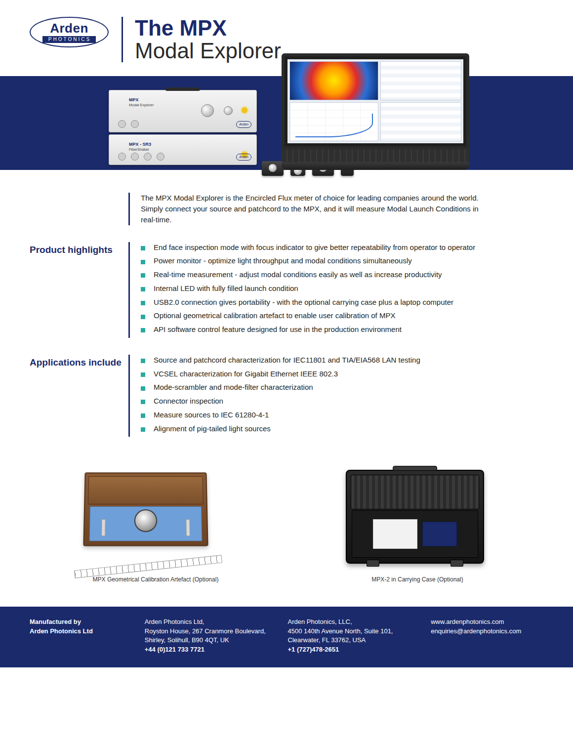Arden Photonics
The MPXModal Explorer
MPXModal Explorer Arden
MPX - SR3FiberShaker Arden
The MPX Modal Explorer is the Encircled Flux meter of choice for leading companies around the world. Simply connect your source and patchcord to the MPX, and it will measure Modal Launch Conditions in real-time.
Product highlights
End face inspection mode with focus indicator to give better repeatability from operator to operator
Power monitor - optimize light throughput and modal conditions simultaneously
Real-time measurement - adjust modal conditions easily as well as increase productivity
Internal LED with fully filled launch condition
USB2.0 connection gives portability - with the optional carrying case plus a laptop computer
Optional geometrical calibration artefact to enable user calibration of MPX
API software control feature designed for use in the production environment
Applications include
Source and patchcord characterization for IEC11801 and TIA/EIA568 LAN testing
VCSEL characterization for Gigabit Ethernet IEEE 802.3
Mode-scrambler and mode-filter characterization
Connector inspection
Measure sources to IEC 61280-4-1
Alignment of pig-tailed light sources
MPX Geometrical Calibration Artefact (Optional)
MPX-2 in Carrying Case (Optional)
Manufactured by Arden Photonics Ltd
Arden Photonics Ltd,
Royston House, 267 Cranmore Boulevard,
Shirley, Solihull, B90 4QT, UK
+44 (0)121 733 7721
Arden Photonics, LLC,
4500 140th Avenue North, Suite 101,
Clearwater, FL 33762, USA
+1 (727)478-2651
www.ardenphotonics.com
enquiries@ardenphotonics.com